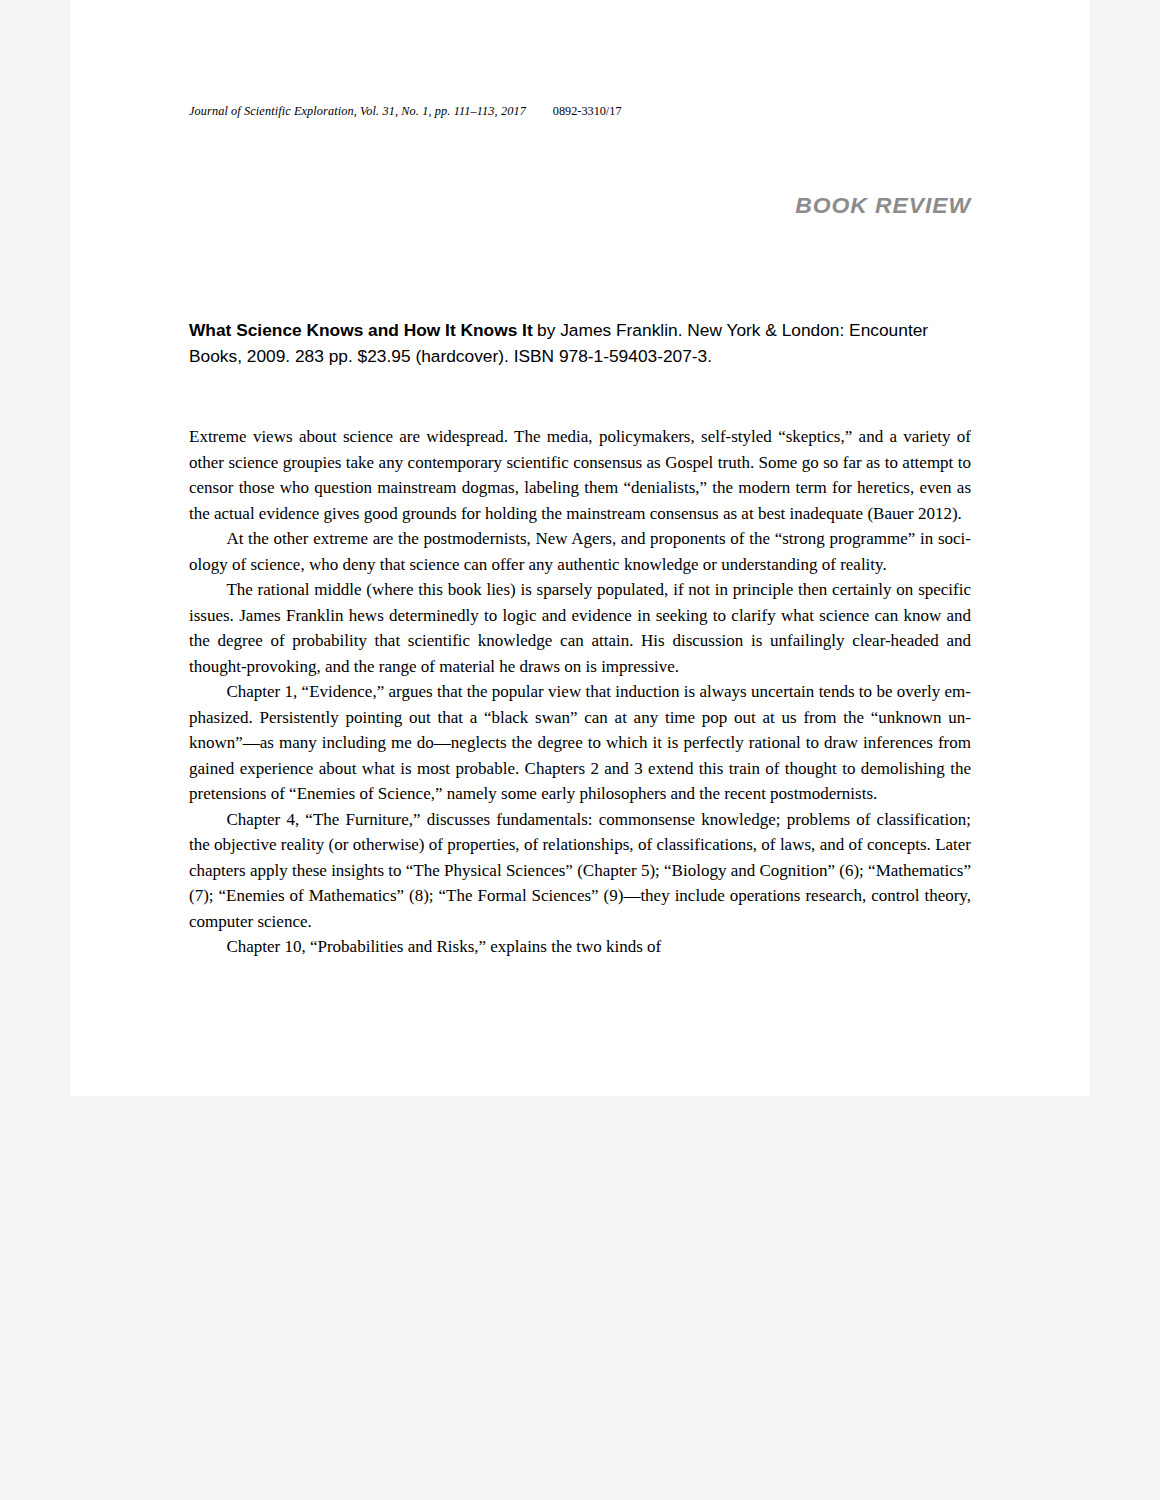Journal of Scientific Exploration, Vol. 31, No. 1, pp. 111–113, 20170892-3310/17
BOOK REVIEW
What Science Knows and How It Knows It by James Franklin. New York & London: Encounter Books, 2009. 283 pp. $23.95 (hardcover). ISBN 978-1-59403-207-3.
Extreme views about science are widespread. The media, policymakers, self-styled “skeptics,” and a variety of other science groupies take any contemporary scientific consensus as Gospel truth. Some go so far as to attempt to censor those who question mainstream dogmas, labeling them “denialists,” the modern term for heretics, even as the actual evidence gives good grounds for holding the mainstream consensus as at best inadequate (Bauer 2012).
At the other extreme are the postmodernists, New Agers, and proponents of the “strong programme” in sociology of science, who deny that science can offer any authentic knowledge or understanding of reality.
The rational middle (where this book lies) is sparsely populated, if not in principle then certainly on specific issues. James Franklin hews determinedly to logic and evidence in seeking to clarify what science can know and the degree of probability that scientific knowledge can attain. His discussion is unfailingly clear-headed and thought-provoking, and the range of material he draws on is impressive.
Chapter 1, “Evidence,” argues that the popular view that induction is always uncertain tends to be overly emphasized. Persistently pointing out that a “black swan” can at any time pop out at us from the “unknown unknown”—as many including me do—neglects the degree to which it is perfectly rational to draw inferences from gained experience about what is most probable. Chapters 2 and 3 extend this train of thought to demolishing the pretensions of “Enemies of Science,” namely some early philosophers and the recent postmodernists.
Chapter 4, “The Furniture,” discusses fundamentals: commonsense knowledge; problems of classification; the objective reality (or otherwise) of properties, of relationships, of classifications, of laws, and of concepts. Later chapters apply these insights to “The Physical Sciences” (Chapter 5); “Biology and Cognition” (6); “Mathematics” (7); “Enemies of Mathematics” (8); “The Formal Sciences” (9)—they include operations research, control theory, computer science.
Chapter 10, “Probabilities and Risks,” explains the two kinds of